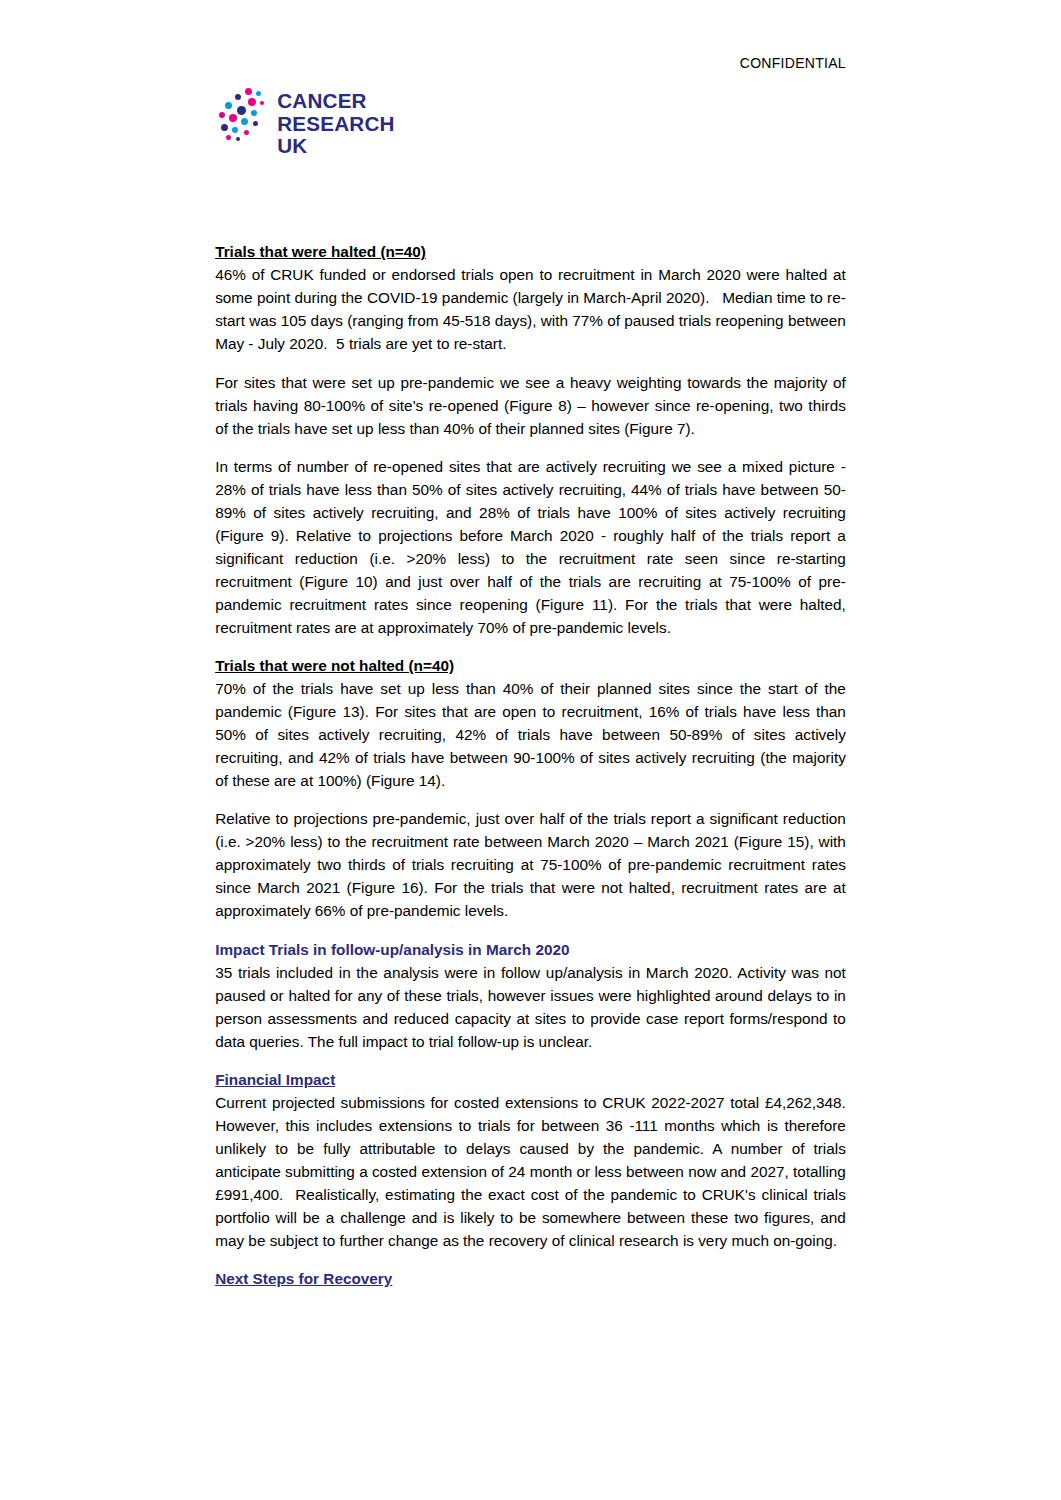CONFIDENTIAL
CANCER
RESEARCH
UK
Trials that were halted (n=40)
46% of CRUK funded or endorsed trials open to recruitment in March 2020 were halted at some point during the COVID-19 pandemic (largely in March-April 2020). Median time to re-start was 105 days (ranging from 45-518 days), with 77% of paused trials reopening between May - July 2020. 5 trials are yet to re-start.
For sites that were set up pre-pandemic we see a heavy weighting towards the majority of trials having 80-100% of site's re-opened (Figure 8) – however since re-opening, two thirds of the trials have set up less than 40% of their planned sites (Figure 7).
In terms of number of re-opened sites that are actively recruiting we see a mixed picture - 28% of trials have less than 50% of sites actively recruiting, 44% of trials have between 50-89% of sites actively recruiting, and 28% of trials have 100% of sites actively recruiting (Figure 9). Relative to projections before March 2020 - roughly half of the trials report a significant reduction (i.e. >20% less) to the recruitment rate seen since re-starting recruitment (Figure 10) and just over half of the trials are recruiting at 75-100% of pre-pandemic recruitment rates since reopening (Figure 11). For the trials that were halted, recruitment rates are at approximately 70% of pre-pandemic levels.
Trials that were not halted (n=40)
70% of the trials have set up less than 40% of their planned sites since the start of the pandemic (Figure 13). For sites that are open to recruitment, 16% of trials have less than 50% of sites actively recruiting, 42% of trials have between 50-89% of sites actively recruiting, and 42% of trials have between 90-100% of sites actively recruiting (the majority of these are at 100%) (Figure 14).
Relative to projections pre-pandemic, just over half of the trials report a significant reduction (i.e. >20% less) to the recruitment rate between March 2020 – March 2021 (Figure 15), with approximately two thirds of trials recruiting at 75-100% of pre-pandemic recruitment rates since March 2021 (Figure 16). For the trials that were not halted, recruitment rates are at approximately 66% of pre-pandemic levels.
Impact Trials in follow-up/analysis in March 2020
35 trials included in the analysis were in follow up/analysis in March 2020. Activity was not paused or halted for any of these trials, however issues were highlighted around delays to in person assessments and reduced capacity at sites to provide case report forms/respond to data queries. The full impact to trial follow-up is unclear.
Financial Impact
Current projected submissions for costed extensions to CRUK 2022-2027 total £4,262,348. However, this includes extensions to trials for between 36 -111 months which is therefore unlikely to be fully attributable to delays caused by the pandemic. A number of trials anticipate submitting a costed extension of 24 month or less between now and 2027, totalling £991,400. Realistically, estimating the exact cost of the pandemic to CRUK's clinical trials portfolio will be a challenge and is likely to be somewhere between these two figures, and may be subject to further change as the recovery of clinical research is very much on-going.
Next Steps for Recovery